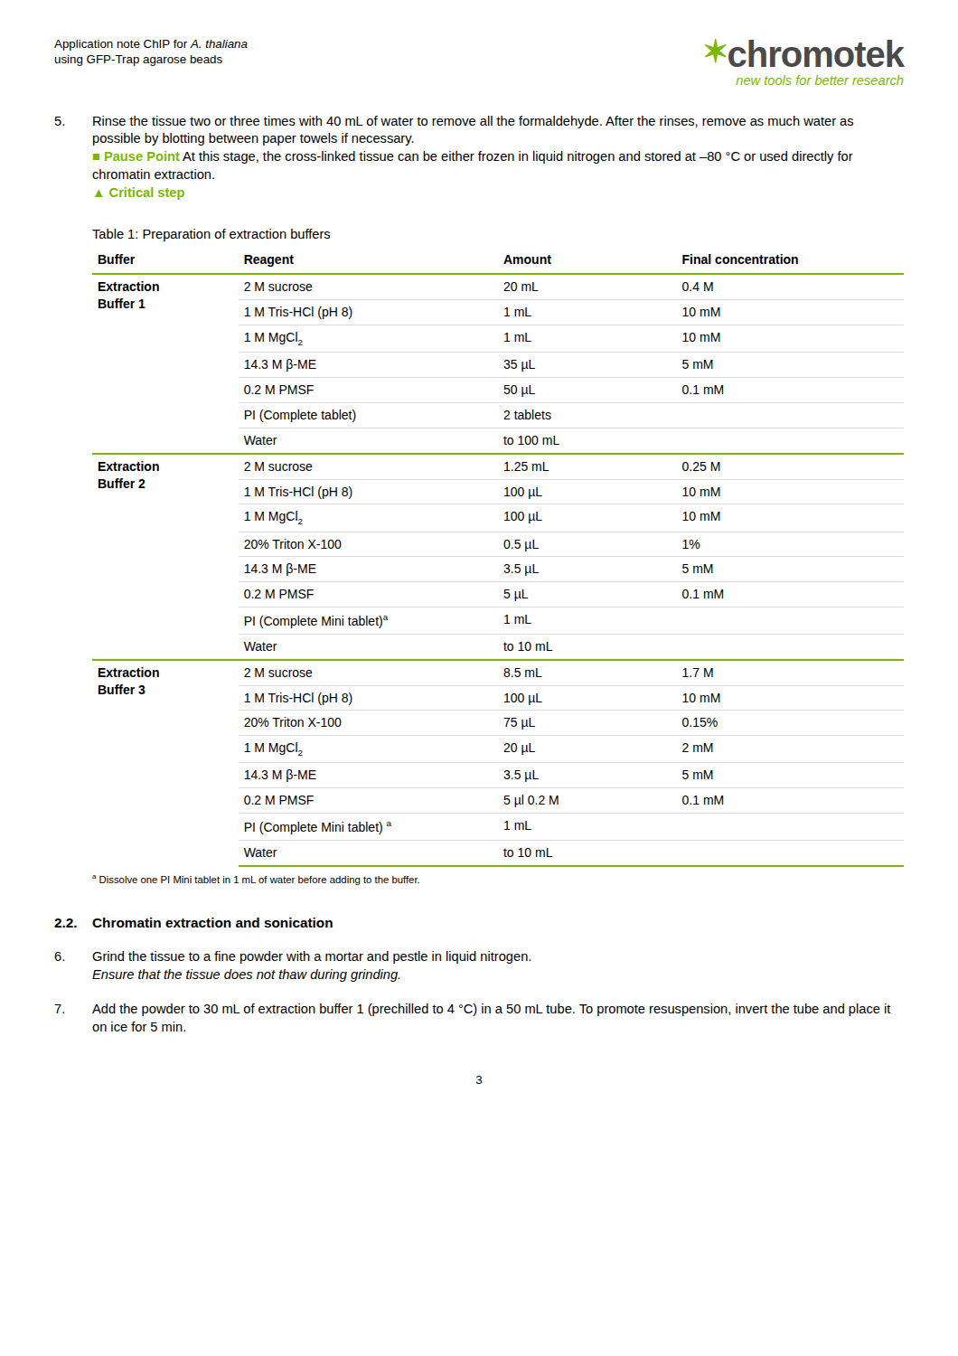Application note ChIP for A. thaliana
using GFP-Trap agarose beads
✶chromo tek
new tools for better research
5. Rinse the tissue two or three times with 40 mL of water to remove all the formaldehyde. After the rinses, remove as much water as possible by blotting between paper towels if necessary.
■ Pause Point At this stage, the cross-linked tissue can be either frozen in liquid nitrogen and stored at –80 °C or used directly for chromatin extraction.
▲ Critical step
Table 1: Preparation of extraction buffers
| Buffer | Reagent | Amount | Final concentration |
| --- | --- | --- | --- |
| Extraction Buffer 1 | 2 M sucrose | 20 mL | 0.4 M |
| 1 M Tris-HCl (pH 8) | 1 mL | 10 mM |
| 1 M MgCl 2 | 1 mL | 10 mM |
| 14.3 M β-ME | 35 µL | 5 mM |
| 0.2 M PMSF | 50 µL | 0.1 mM |
| PI (Complete tablet) | 2 tablets | |
| Water | to 100 mL | |
| Extraction Buffer 2 | 2 M sucrose | 1.25 mL | 0.25 M |
| 1 M Tris-HCl (pH 8) | 100 µL | 10 mM |
| 1 M MgCl 2 | 100 µL | 10 mM |
| 20% Triton X-100 | 0.5 µL | 1% |
| 14.3 M β-ME | 3.5 µL | 5 mM |
| 0.2 M PMSF | 5 µL | 0.1 mM |
| PI (Complete Mini tablet) a | 1 mL | |
| Water | to 10 mL | |
| Extraction Buffer 3 | 2 M sucrose | 8.5 mL | 1.7 M |
| 1 M Tris-HCl (pH 8) | 100 µL | 10 mM |
| 20% Triton X-100 | 75 µL | 0.15% |
| 1 M MgCl 2 | 20 µL | 2 mM |
| 14.3 M β-ME | 3.5 µL | 5 mM |
| 0.2 M PMSF | 5 µl 0.2 M | 0.1 mM |
| PI (Complete Mini tablet) a | 1 mL | |
| Water | to 10 mL | |
a Dissolve one PI Mini tablet in 1 mL of water before adding to the buffer.
2.2. Chromatin extraction and sonication
6. Grind the tissue to a fine powder with a mortar and pestle in liquid nitrogen.
Ensure that the tissue does not thaw during grinding.
7. Add the powder to 30 mL of extraction buffer 1 (prechilled to 4 °C) in a 50 mL tube. To promote resuspension, invert the tube and place it on ice for 5 min.
3